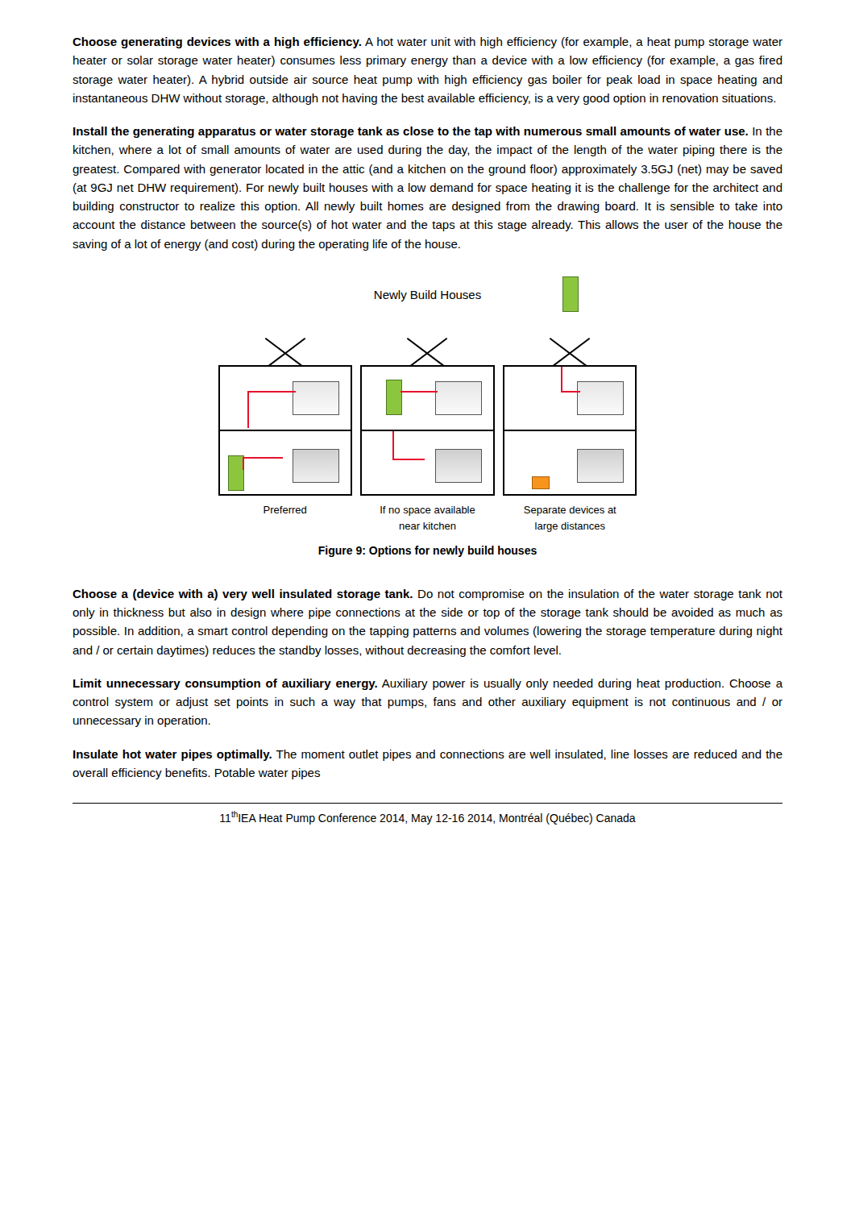Choose generating devices with a high efficiency. A hot water unit with high efficiency (for example, a heat pump storage water heater or solar storage water heater) consumes less primary energy than a device with a low efficiency (for example, a gas fired storage water heater). A hybrid outside air source heat pump with high efficiency gas boiler for peak load in space heating and instantaneous DHW without storage, although not having the best available efficiency, is a very good option in renovation situations.
Install the generating apparatus or water storage tank as close to the tap with numerous small amounts of water use. In the kitchen, where a lot of small amounts of water are used during the day, the impact of the length of the water piping there is the greatest. Compared with generator located in the attic (and a kitchen on the ground floor) approximately 3.5GJ (net) may be saved (at 9GJ net DHW requirement). For newly built houses with a low demand for space heating it is the challenge for the architect and building constructor to realize this option. All newly built homes are designed from the drawing board. It is sensible to take into account the distance between the source(s) of hot water and the taps at this stage already. This allows the user of the house the saving of a lot of energy (and cost) during the operating life of the house.
Newly Build Houses
Preferred
If no space available
near kitchen
Separate devices at
large distances
Figure 9: Options for newly build houses
Choose a (device with a) very well insulated storage tank. Do not compromise on the insulation of the water storage tank not only in thickness but also in design where pipe connections at the side or top of the storage tank should be avoided as much as possible. In addition, a smart control depending on the tapping patterns and volumes (lowering the storage temperature during night and / or certain daytimes) reduces the standby losses, without decreasing the comfort level.
Limit unnecessary consumption of auxiliary energy. Auxiliary power is usually only needed during heat production. Choose a control system or adjust set points in such a way that pumps, fans and other auxiliary equipment is not continuous and / or unnecessary in operation.
Insulate hot water pipes optimally. The moment outlet pipes and connections are well insulated, line losses are reduced and the overall efficiency benefits. Potable water pipes
11thIEA Heat Pump Conference 2014, May 12-16 2014, Montréal (Québec) Canada